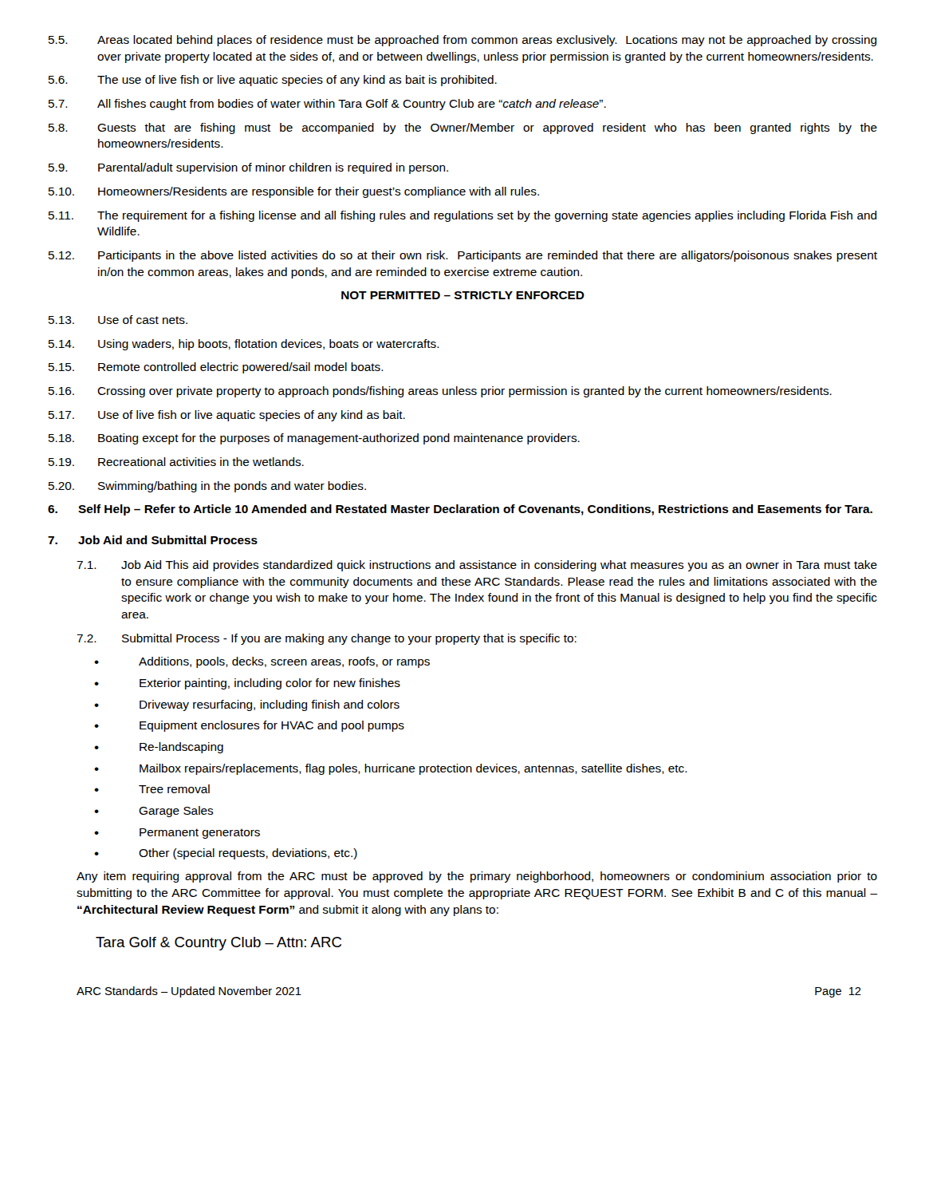5.5.
Areas located behind places of residence must be approached from common areas exclusively. Locations may not be approached by crossing over private property located at the sides of, and or between dwellings, unless prior permission is granted by the current homeowners/residents.
5.6.
The use of live fish or live aquatic species of any kind as bait is prohibited.
5.7.
All fishes caught from bodies of water within Tara Golf & Country Club are “catch and release”.
5.8.
Guests that are fishing must be accompanied by the Owner/Member or approved resident who has been granted rights by the homeowners/residents.
5.9.
Parental/adult supervision of minor children is required in person.
5.10.
Homeowners/Residents are responsible for their guest’s compliance with all rules.
5.11.
The requirement for a fishing license and all fishing rules and regulations set by the governing state agencies applies including Florida Fish and Wildlife.
5.12.
Participants in the above listed activities do so at their own risk. Participants are reminded that there are alligators/poisonous snakes present in/on the common areas, lakes and ponds, and are reminded to exercise extreme caution.
NOT PERMITTED – STRICTLY ENFORCED
5.13.
Use of cast nets.
5.14.
Using waders, hip boots, flotation devices, boats or watercrafts.
5.15.
Remote controlled electric powered/sail model boats.
5.16.
Crossing over private property to approach ponds/fishing areas unless prior permission is granted by the current homeowners/residents.
5.17.
Use of live fish or live aquatic species of any kind as bait.
5.18.
Boating except for the purposes of management-authorized pond maintenance providers.
5.19.
Recreational activities in the wetlands.
5.20.
Swimming/bathing in the ponds and water bodies.
6.
Self Help – Refer to Article 10 Amended and Restated Master Declaration of Covenants, Conditions, Restrictions and Easements for Tara.
7.
Job Aid and Submittal Process
7.1.
Job Aid This aid provides standardized quick instructions and assistance in considering what measures you as an owner in Tara must take to ensure compliance with the community documents and these ARC Standards. Please read the rules and limitations associated with the specific work or change you wish to make to your home. The Index found in the front of this Manual is designed to help you find the specific area.
7.2.
Submittal Process - If you are making any change to your property that is specific to:
Additions, pools, decks, screen areas, roofs, or ramps
Exterior painting, including color for new finishes
Driveway resurfacing, including finish and colors
Equipment enclosures for HVAC and pool pumps
Re-landscaping
Mailbox repairs/replacements, flag poles, hurricane protection devices, antennas, satellite dishes, etc.
Tree removal
Garage Sales
Permanent generators
Other (special requests, deviations, etc.)
Any item requiring approval from the ARC must be approved by the primary neighborhood, homeowners or condominium association prior to submitting to the ARC Committee for approval. You must complete the appropriate ARC REQUEST FORM. See Exhibit B and C of this manual – “Architectural Review Request Form” and submit it along with any plans to:
Tara Golf & Country Club – Attn: ARC
ARC Standards – Updated November 2021
Page 12